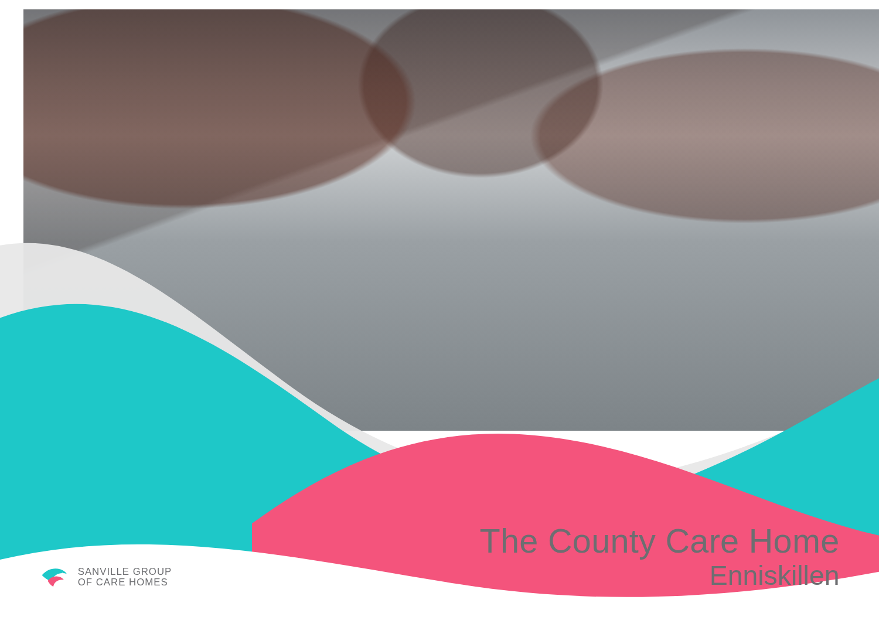Sanville Group of Care Homes
The County Care Home
Enniskillen